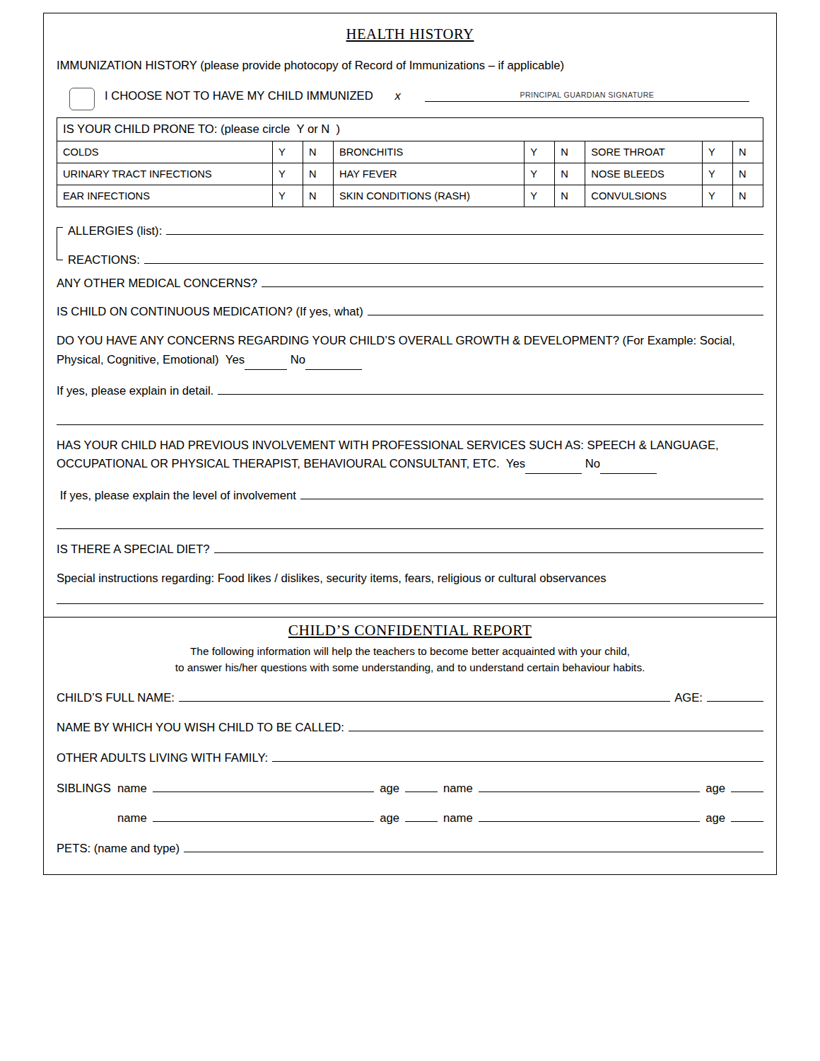HEALTH HISTORY
IMMUNIZATION HISTORY (please provide photocopy of Record of Immunizations – if applicable)
I CHOOSE NOT TO HAVE MY CHILD IMMUNIZED x
PRINCIPAL GUARDIAN SIGNATURE
| IS YOUR CHILD PRONE TO: (please circle Y or N ) |
| --- |
| COLDS | Y | N | BRONCHITIS | Y | N | SORE THROAT | Y | N |
| URINARY TRACT INFECTIONS | Y | N | HAY FEVER | Y | N | NOSE BLEEDS | Y | N |
| EAR INFECTIONS | Y | N | SKIN CONDITIONS (RASH) | Y | N | CONVULSIONS | Y | N |
ALLERGIES (list):
REACTIONS:
ANY OTHER MEDICAL CONCERNS?
IS CHILD ON CONTINUOUS MEDICATION? (If yes, what)
DO YOU HAVE ANY CONCERNS REGARDING YOUR CHILD’S OVERALL GROWTH & DEVELOPMENT? (For Example: Social, Physical, Cognitive, Emotional) Yes No
If yes, please explain in detail.
HAS YOUR CHILD HAD PREVIOUS INVOLVEMENT WITH PROFESSIONAL SERVICES SUCH AS: SPEECH & LANGUAGE, OCCUPATIONAL OR PHYSICAL THERAPIST, BEHAVIOURAL CONSULTANT, ETC. Yes No
If yes, please explain the level of involvement
IS THERE A SPECIAL DIET?
Special instructions regarding: Food likes / dislikes, security items, fears, religious or cultural observances
CHILD’S CONFIDENTIAL REPORT
The following information will help the teachers to become better acquainted with your child,
to answer his/her questions with some understanding, and to understand certain behaviour habits.
CHILD’S FULL NAME: AGE:
NAME BY WHICH YOU WISH CHILD TO BE CALLED:
OTHER ADULTS LIVING WITH FAMILY:
SIBLINGS name age name age
name age name age
PETS: (name and type)